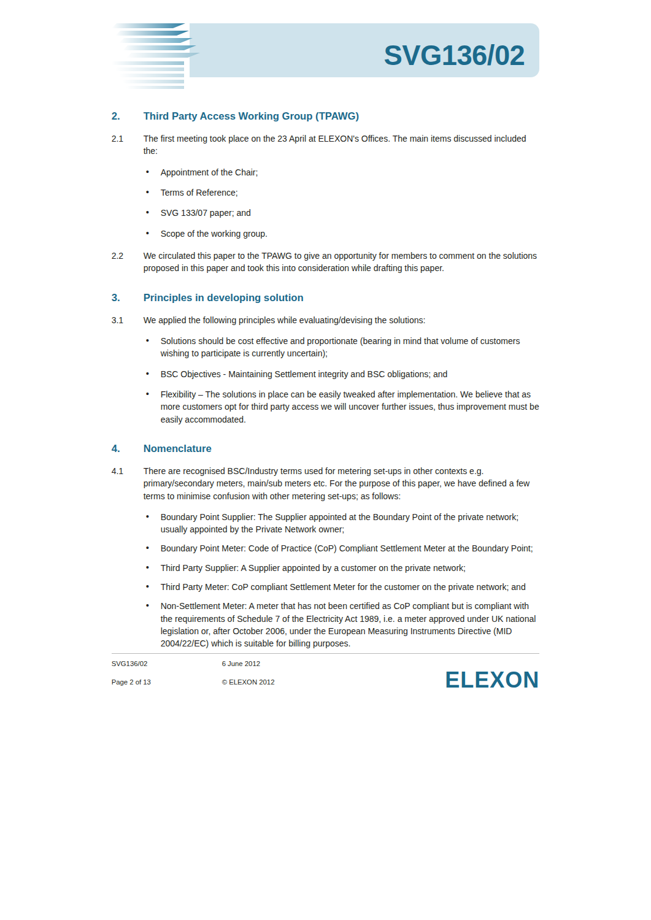SVG136/02
2. Third Party Access Working Group (TPAWG)
2.1 The first meeting took place on the 23 April at ELEXON's Offices. The main items discussed included the:
Appointment of the Chair;
Terms of Reference;
SVG 133/07 paper; and
Scope of the working group.
2.2 We circulated this paper to the TPAWG to give an opportunity for members to comment on the solutions proposed in this paper and took this into consideration while drafting this paper.
3. Principles in developing solution
3.1 We applied the following principles while evaluating/devising the solutions:
Solutions should be cost effective and proportionate (bearing in mind that volume of customers wishing to participate is currently uncertain);
BSC Objectives - Maintaining Settlement integrity and BSC obligations; and
Flexibility – The solutions in place can be easily tweaked after implementation. We believe that as more customers opt for third party access we will uncover further issues, thus improvement must be easily accommodated.
4. Nomenclature
4.1 There are recognised BSC/Industry terms used for metering set-ups in other contexts e.g. primary/secondary meters, main/sub meters etc. For the purpose of this paper, we have defined a few terms to minimise confusion with other metering set-ups; as follows:
Boundary Point Supplier: The Supplier appointed at the Boundary Point of the private network; usually appointed by the Private Network owner;
Boundary Point Meter: Code of Practice (CoP) Compliant Settlement Meter at the Boundary Point;
Third Party Supplier: A Supplier appointed by a customer on the private network;
Third Party Meter: CoP compliant Settlement Meter for the customer on the private network; and
Non-Settlement Meter: A meter that has not been certified as CoP compliant but is compliant with the requirements of Schedule 7 of the Electricity Act 1989, i.e. a meter approved under UK national legislation or, after October 2006, under the European Measuring Instruments Directive (MID 2004/22/EC) which is suitable for billing purposes.
SVG136/02
Page 2 of 13
6 June 2012
© ELEXON 2012
ELEXON